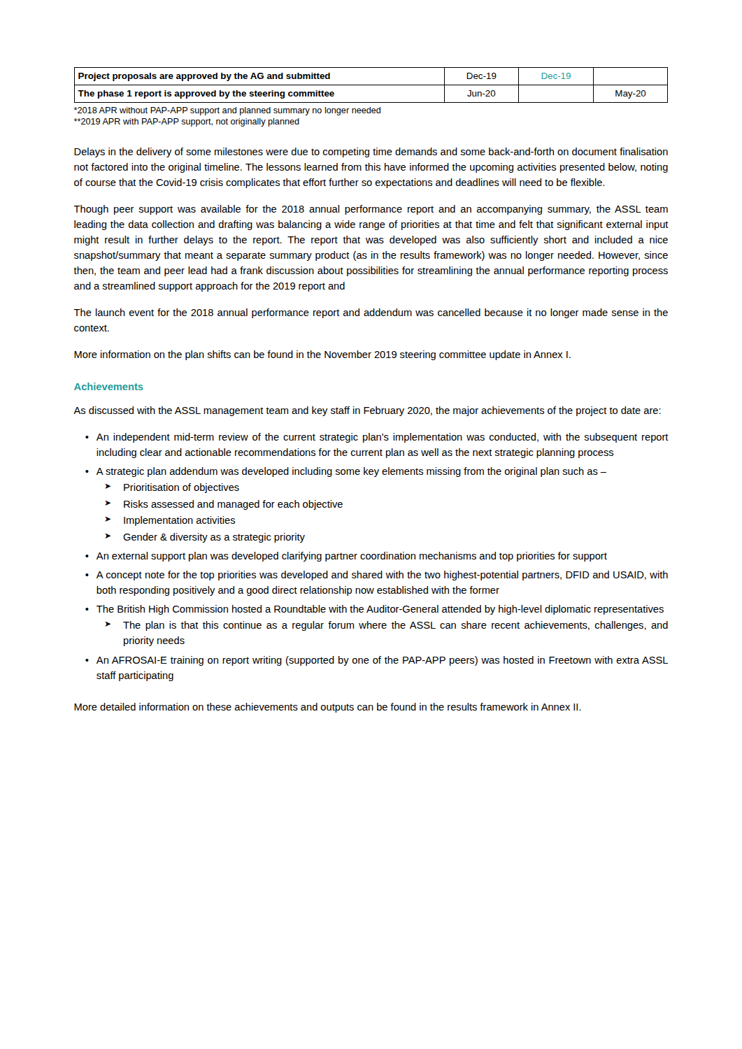| Project proposals are approved by the AG and submitted | Dec-19 | Dec-19 | |
| The phase 1 report is approved by the steering committee | Jun-20 | | May-20 |
*2018 APR without PAP-APP support and planned summary no longer needed
**2019 APR with PAP-APP support, not originally planned
Delays in the delivery of some milestones were due to competing time demands and some back-and-forth on document finalisation not factored into the original timeline. The lessons learned from this have informed the upcoming activities presented below, noting of course that the Covid-19 crisis complicates that effort further so expectations and deadlines will need to be flexible.
Though peer support was available for the 2018 annual performance report and an accompanying summary, the ASSL team leading the data collection and drafting was balancing a wide range of priorities at that time and felt that significant external input might result in further delays to the report. The report that was developed was also sufficiently short and included a nice snapshot/summary that meant a separate summary product (as in the results framework) was no longer needed. However, since then, the team and peer lead had a frank discussion about possibilities for streamlining the annual performance reporting process and a streamlined support approach for the 2019 report and
The launch event for the 2018 annual performance report and addendum was cancelled because it no longer made sense in the context.
More information on the plan shifts can be found in the November 2019 steering committee update in Annex I.
Achievements
As discussed with the ASSL management team and key staff in February 2020, the major achievements of the project to date are:
An independent mid-term review of the current strategic plan's implementation was conducted, with the subsequent report including clear and actionable recommendations for the current plan as well as the next strategic planning process
A strategic plan addendum was developed including some key elements missing from the original plan such as –
Prioritisation of objectives
Risks assessed and managed for each objective
Implementation activities
Gender & diversity as a strategic priority
An external support plan was developed clarifying partner coordination mechanisms and top priorities for support
A concept note for the top priorities was developed and shared with the two highest-potential partners, DFID and USAID, with both responding positively and a good direct relationship now established with the former
The British High Commission hosted a Roundtable with the Auditor-General attended by high-level diplomatic representatives
The plan is that this continue as a regular forum where the ASSL can share recent achievements, challenges, and priority needs
An AFROSAI-E training on report writing (supported by one of the PAP-APP peers) was hosted in Freetown with extra ASSL staff participating
More detailed information on these achievements and outputs can be found in the results framework in Annex II.